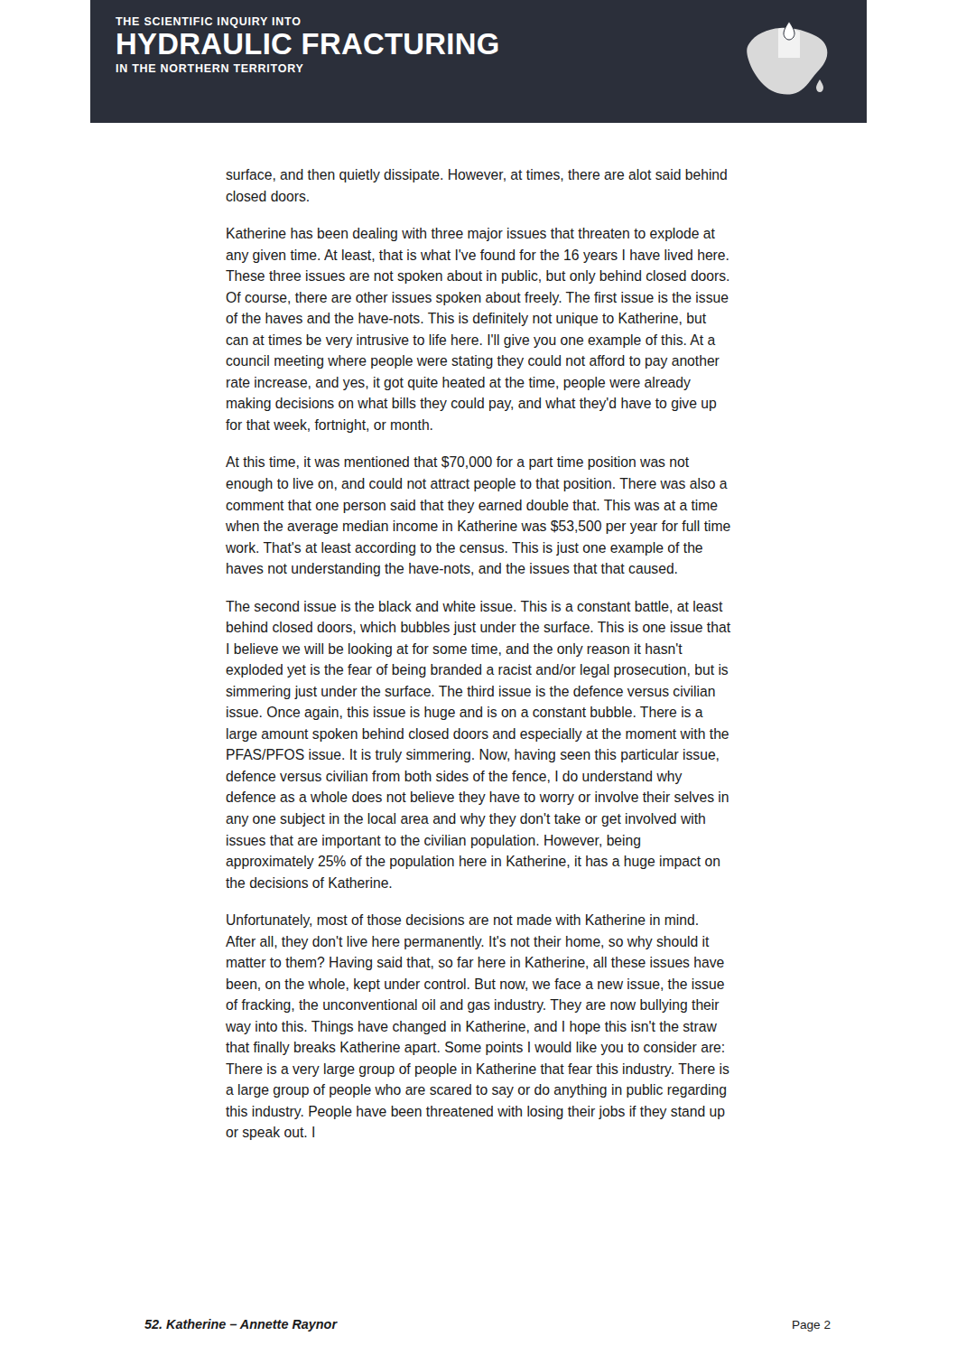The Scientific Inquiry into
Hydraulic Fracturing
in the Northern Territory
surface, and then quietly dissipate. However, at times, there are alot said behind closed doors.
Katherine has been dealing with three major issues that threaten to explode at any given time. At least, that is what I've found for the 16 years I have lived here. These three issues are not spoken about in public, but only behind closed doors. Of course, there are other issues spoken about freely. The first issue is the issue of the haves and the have-nots. This is definitely not unique to Katherine, but can at times be very intrusive to life here. I'll give you one example of this. At a council meeting where people were stating they could not afford to pay another rate increase, and yes, it got quite heated at the time, people were already making decisions on what bills they could pay, and what they'd have to give up for that week, fortnight, or month.
At this time, it was mentioned that $70,000 for a part time position was not enough to live on, and could not attract people to that position. There was also a comment that one person said that they earned double that. This was at a time when the average median income in Katherine was $53,500 per year for full time work. That's at least according to the census. This is just one example of the haves not understanding the have-nots, and the issues that that caused.
The second issue is the black and white issue. This is a constant battle, at least behind closed doors, which bubbles just under the surface. This is one issue that I believe we will be looking at for some time, and the only reason it hasn't exploded yet is the fear of being branded a racist and/or legal prosecution, but is simmering just under the surface. The third issue is the defence versus civilian issue. Once again, this issue is huge and is on a constant bubble. There is a large amount spoken behind closed doors and especially at the moment with the PFAS/PFOS issue. It is truly simmering. Now, having seen this particular issue, defence versus civilian from both sides of the fence, I do understand why defence as a whole does not believe they have to worry or involve their selves in any one subject in the local area and why they don't take or get involved with issues that are important to the civilian population. However, being approximately 25% of the population here in Katherine, it has a huge impact on the decisions of Katherine.
Unfortunately, most of those decisions are not made with Katherine in mind. After all, they don't live here permanently. It's not their home, so why should it matter to them? Having said that, so far here in Katherine, all these issues have been, on the whole, kept under control. But now, we face a new issue, the issue of fracking, the unconventional oil and gas industry. They are now bullying their way into this. Things have changed in Katherine, and I hope this isn't the straw that finally breaks Katherine apart. Some points I would like you to consider are: There is a very large group of people in Katherine that fear this industry. There is a large group of people who are scared to say or do anything in public regarding this industry. People have been threatened with losing their jobs if they stand up or speak out. I
52. Katherine – Annette Raynor Page 2